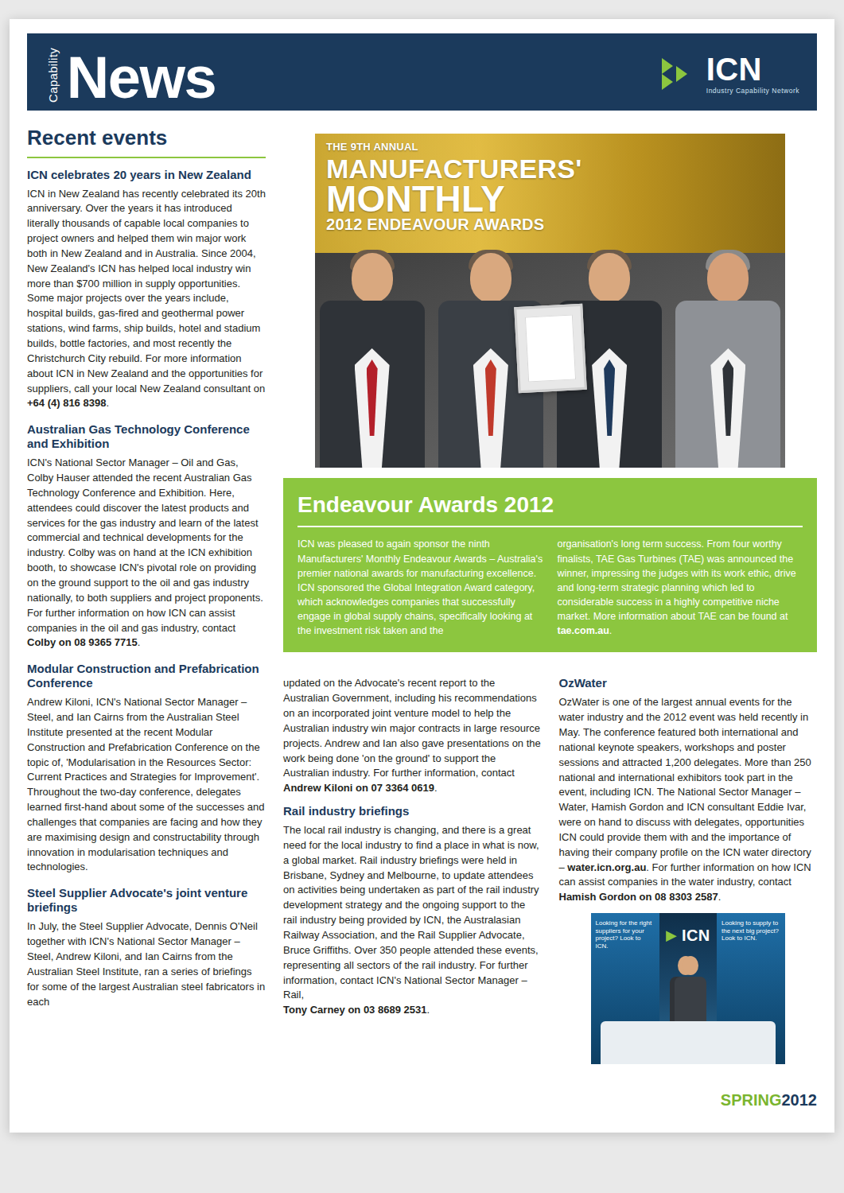Capability
News
ICN Industry Capability Network
Recent events
ICN celebrates 20 years in New Zealand
ICN in New Zealand has recently celebrated its 20th anniversary. Over the years it has introduced literally thousands of capable local companies to project owners and helped them win major work both in New Zealand and in Australia. Since 2004, New Zealand's ICN has helped local industry win more than $700 million in supply opportunities. Some major projects over the years include, hospital builds, gas-fired and geothermal power stations, wind farms, ship builds, hotel and stadium builds, bottle factories, and most recently the Christchurch City rebuild. For more information about ICN in New Zealand and the opportunities for suppliers, call your local New Zealand consultant on +64 (4) 816 8398.
Australian Gas Technology Conference and Exhibition
ICN's National Sector Manager – Oil and Gas, Colby Hauser attended the recent Australian Gas Technology Conference and Exhibition. Here, attendees could discover the latest products and services for the gas industry and learn of the latest commercial and technical developments for the industry. Colby was on hand at the ICN exhibition booth, to showcase ICN's pivotal role on providing on the ground support to the oil and gas industry nationally, to both suppliers and project proponents. For further information on how ICN can assist companies in the oil and gas industry, contact Colby on 08 9365 7715.
Modular Construction and Prefabrication Conference
Andrew Kiloni, ICN's National Sector Manager – Steel, and Ian Cairns from the Australian Steel Institute presented at the recent Modular Construction and Prefabrication Conference on the topic of, 'Modularisation in the Resources Sector: Current Practices and Strategies for Improvement'. Throughout the two-day conference, delegates learned first-hand about some of the successes and challenges that companies are facing and how they are maximising design and constructability through innovation in modularisation techniques and technologies.
Steel Supplier Advocate's joint venture briefings
In July, the Steel Supplier Advocate, Dennis O'Neil together with ICN's National Sector Manager – Steel, Andrew Kiloni, and Ian Cairns from the Australian Steel Institute, ran a series of briefings for some of the largest Australian steel fabricators in each
THE 9TH ANNUAL
MANUFACTURERS'
MONTHLY
2012 ENDEAVOUR AWARDS
Endeavour Awards 2012
ICN was pleased to again sponsor the ninth Manufacturers' Monthly Endeavour Awards – Australia's premier national awards for manufacturing excellence. ICN sponsored the Global Integration Award category, which acknowledges companies that successfully engage in global supply chains, specifically looking at the investment risk taken and the
organisation's long term success. From four worthy finalists, TAE Gas Turbines (TAE) was announced the winner, impressing the judges with its work ethic, drive and long-term strategic planning which led to considerable success in a highly competitive niche market. More information about TAE can be found at tae.com.au.
updated on the Advocate's recent report to the Australian Government, including his recommendations on an incorporated joint venture model to help the Australian industry win major contracts in large resource projects. Andrew and Ian also gave presentations on the work being done 'on the ground' to support the Australian industry. For further information, contact Andrew Kiloni on 07 3364 0619.
Rail industry briefings
The local rail industry is changing, and there is a great need for the local industry to find a place in what is now, a global market. Rail industry briefings were held in Brisbane, Sydney and Melbourne, to update attendees on activities being undertaken as part of the rail industry development strategy and the ongoing support to the rail industry being provided by ICN, the Australasian Railway Association, and the Rail Supplier Advocate, Bruce Griffiths. Over 350 people attended these events, representing all sectors of the rail industry. For further information, contact ICN's National Sector Manager – Rail,
Tony Carney on 03 8689 2531.
OzWater
OzWater is one of the largest annual events for the water industry and the 2012 event was held recently in May. The conference featured both international and national keynote speakers, workshops and poster sessions and attracted 1,200 delegates. More than 250 national and international exhibitors took part in the event, including ICN. The National Sector Manager – Water, Hamish Gordon and ICN consultant Eddie Ivar, were on hand to discuss with delegates, opportunities ICN could provide them with and the importance of having their company profile on the ICN water directory – water.icn.org.au. For further information on how ICN can assist companies in the water industry, contact Hamish Gordon on 08 8303 2587.
Looking for the right suppliers for your project? Look to ICN.
Looking to supply to the next big project? Look to ICN.
ICN
SPRING2012